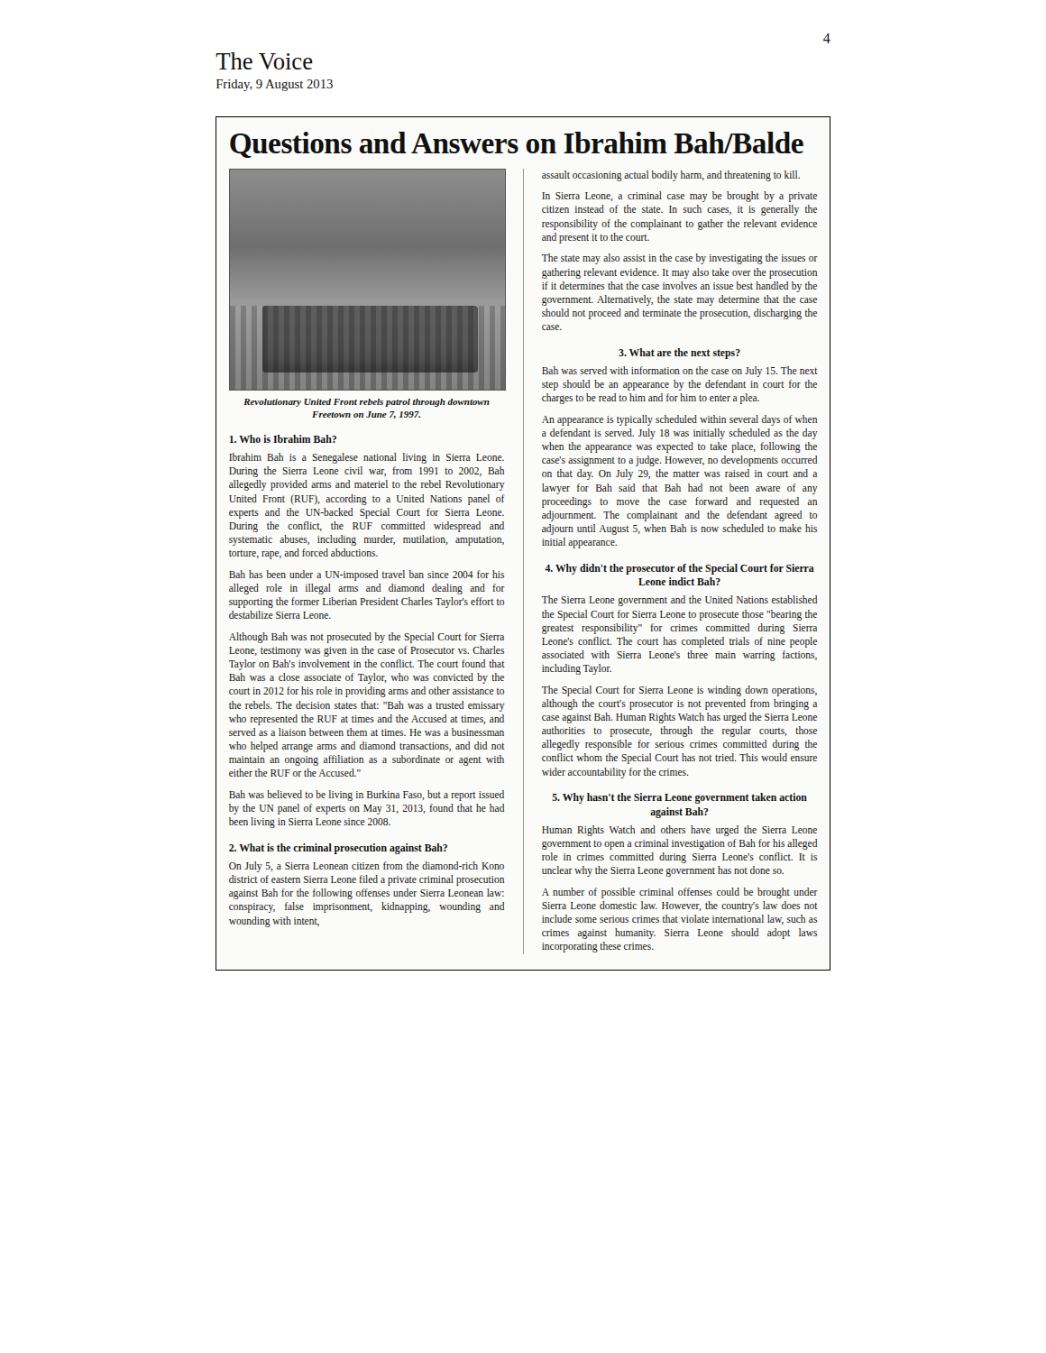4
The Voice
Friday, 9 August 2013
Questions and Answers on Ibrahim Bah/Balde
Revolutionary United Front rebels patrol through downtown Freetown on June 7, 1997.
1. Who is Ibrahim Bah?
Ibrahim Bah is a Senegalese national living in Sierra Leone. During the Sierra Leone civil war, from 1991 to 2002, Bah allegedly provided arms and materiel to the rebel Revolutionary United Front (RUF), according to a United Nations panel of experts and the UN-backed Special Court for Sierra Leone. During the conflict, the RUF committed widespread and systematic abuses, including murder, mutilation, amputation, torture, rape, and forced abductions.
Bah has been under a UN-imposed travel ban since 2004 for his alleged role in illegal arms and diamond dealing and for supporting the former Liberian President Charles Taylor's effort to destabilize Sierra Leone.
Although Bah was not prosecuted by the Special Court for Sierra Leone, testimony was given in the case of Prosecutor vs. Charles Taylor on Bah's involvement in the conflict. The court found that Bah was a close associate of Taylor, who was convicted by the court in 2012 for his role in providing arms and other assistance to the rebels. The decision states that: "Bah was a trusted emissary who represented the RUF at times and the Accused at times, and served as a liaison between them at times. He was a businessman who helped arrange arms and diamond transactions, and did not maintain an ongoing affiliation as a subordinate or agent with either the RUF or the Accused."
Bah was believed to be living in Burkina Faso, but a report issued by the UN panel of experts on May 31, 2013, found that he had been living in Sierra Leone since 2008.
2. What is the criminal prosecution against Bah?
On July 5, a Sierra Leonean citizen from the diamond-rich Kono district of eastern Sierra Leone filed a private criminal prosecution against Bah for the following offenses under Sierra Leonean law: conspiracy, false imprisonment, kidnapping, wounding and wounding with intent,
assault occasioning actual bodily harm, and threatening to kill.
In Sierra Leone, a criminal case may be brought by a private citizen instead of the state. In such cases, it is generally the responsibility of the complainant to gather the relevant evidence and present it to the court.
The state may also assist in the case by investigating the issues or gathering relevant evidence. It may also take over the prosecution if it determines that the case involves an issue best handled by the government. Alternatively, the state may determine that the case should not proceed and terminate the prosecution, discharging the case.
3. What are the next steps?
Bah was served with information on the case on July 15. The next step should be an appearance by the defendant in court for the charges to be read to him and for him to enter a plea.
An appearance is typically scheduled within several days of when a defendant is served. July 18 was initially scheduled as the day when the appearance was expected to take place, following the case's assignment to a judge. However, no developments occurred on that day. On July 29, the matter was raised in court and a lawyer for Bah said that Bah had not been aware of any proceedings to move the case forward and requested an adjournment. The complainant and the defendant agreed to adjourn until August 5, when Bah is now scheduled to make his initial appearance.
4. Why didn't the prosecutor of the Special Court for Sierra Leone indict Bah?
The Sierra Leone government and the United Nations established the Special Court for Sierra Leone to prosecute those "bearing the greatest responsibility" for crimes committed during Sierra Leone's conflict. The court has completed trials of nine people associated with Sierra Leone's three main warring factions, including Taylor.
The Special Court for Sierra Leone is winding down operations, although the court's prosecutor is not prevented from bringing a case against Bah. Human Rights Watch has urged the Sierra Leone authorities to prosecute, through the regular courts, those allegedly responsible for serious crimes committed during the conflict whom the Special Court has not tried. This would ensure wider accountability for the crimes.
5. Why hasn't the Sierra Leone government taken action against Bah?
Human Rights Watch and others have urged the Sierra Leone government to open a criminal investigation of Bah for his alleged role in crimes committed during Sierra Leone's conflict. It is unclear why the Sierra Leone government has not done so.
A number of possible criminal offenses could be brought under Sierra Leone domestic law. However, the country's law does not include some serious crimes that violate international law, such as crimes against humanity. Sierra Leone should adopt laws incorporating these crimes.